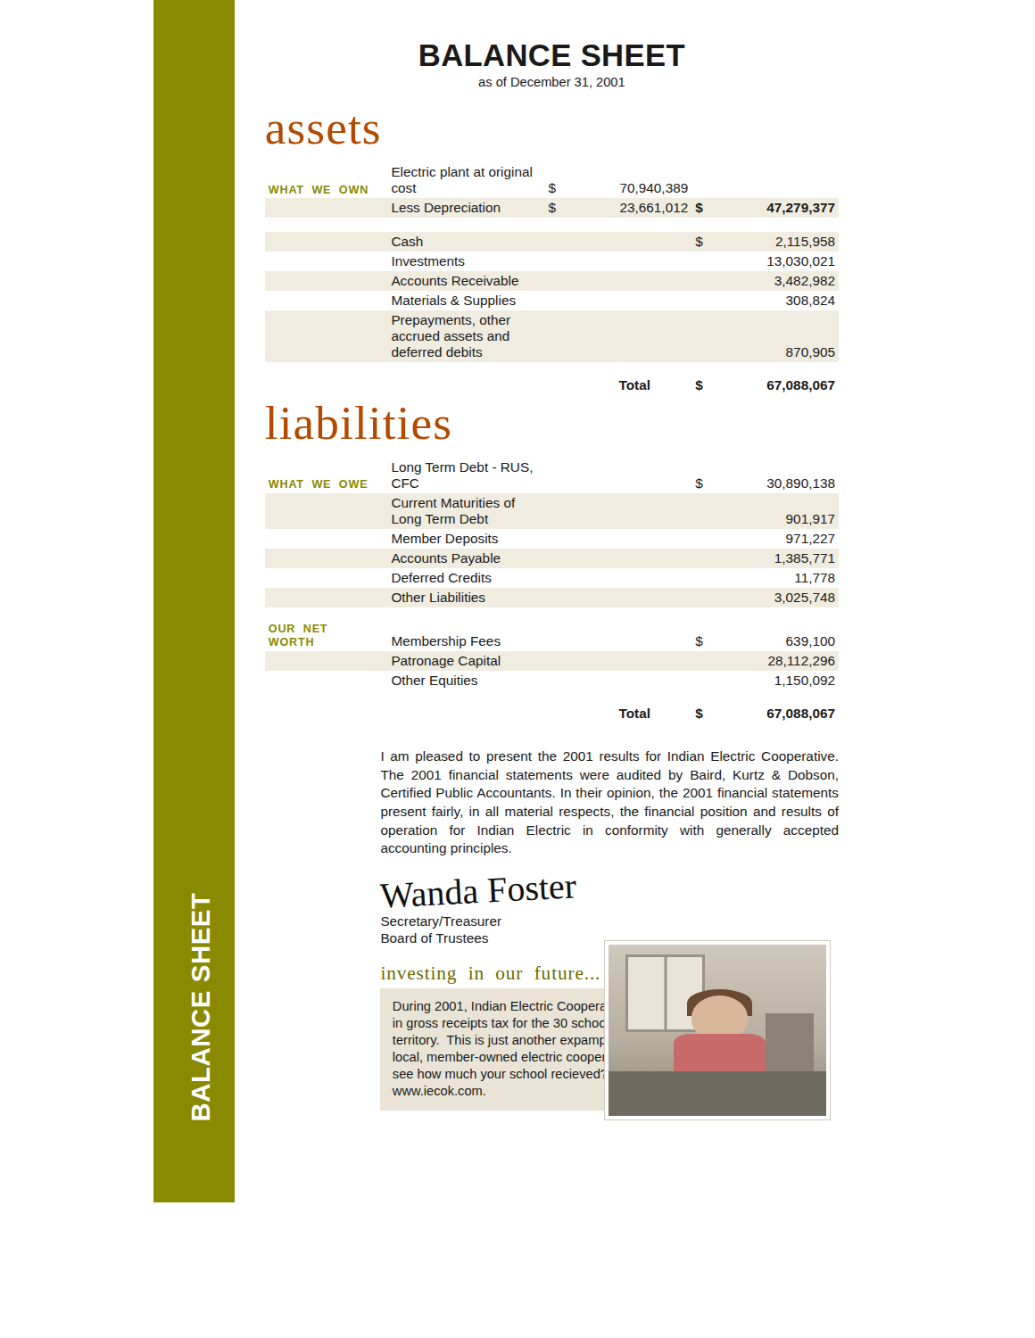BALANCE SHEET
BALANCE SHEET
as of December 31, 2001
assets
| WHAT WE OWN | Electric plant at original cost | $ | 70,940,389 | | |
| | Less Depreciation | $ | 23,661,012 | $ | 47,279,377 |
| | Cash | | | $ | 2,115,958 |
| | Investments | | | | 13,030,021 |
| | Accounts Receivable | | | | 3,482,982 |
| | Materials & Supplies | | | | 308,824 |
| | Prepayments, other accrued assets and deferred debits | | | | 870,905 |
| | | | Total | $ | 67,088,067 |
liabilities
| WHAT WE OWE | Long Term Debt - RUS, CFC | | | $ | 30,890,138 |
| | Current Maturities of Long Term Debt | | | | 901,917 |
| | Member Deposits | | | | 971,227 |
| | Accounts Payable | | | | 1,385,771 |
| | Deferred Credits | | | | 11,778 |
| | Other Liabilities | | | | 3,025,748 |
| OUR NET WORTH | Membership Fees | | | $ | 639,100 |
| | Patronage Capital | | | | 28,112,296 |
| | Other Equities | | | | 1,150,092 |
| | | | Total | $ | 67,088,067 |
I am pleased to present the 2001 results for Indian Electric Cooperative. The 2001 financial statements were audited by Baird, Kurtz & Dobson, Certified Public Accountants. In their opinion, the 2001 financial statements present fairly, in all material respects, the financial position and results of operation for Indian Electric in conformity with generally accepted accounting principles.
Wanda Foster
Secretary/Treasurer
Board of Trustees
investing in our future...
During 2001, Indian Electric Cooperative collected $415,519.30 in gross receipts tax for the 30 school districts in our service territory. This is just another expample of the many benefits of local, member-owned electric cooperatives like IEC. Want to see how much your school recieved? Stop by our website at www.iecok.com.